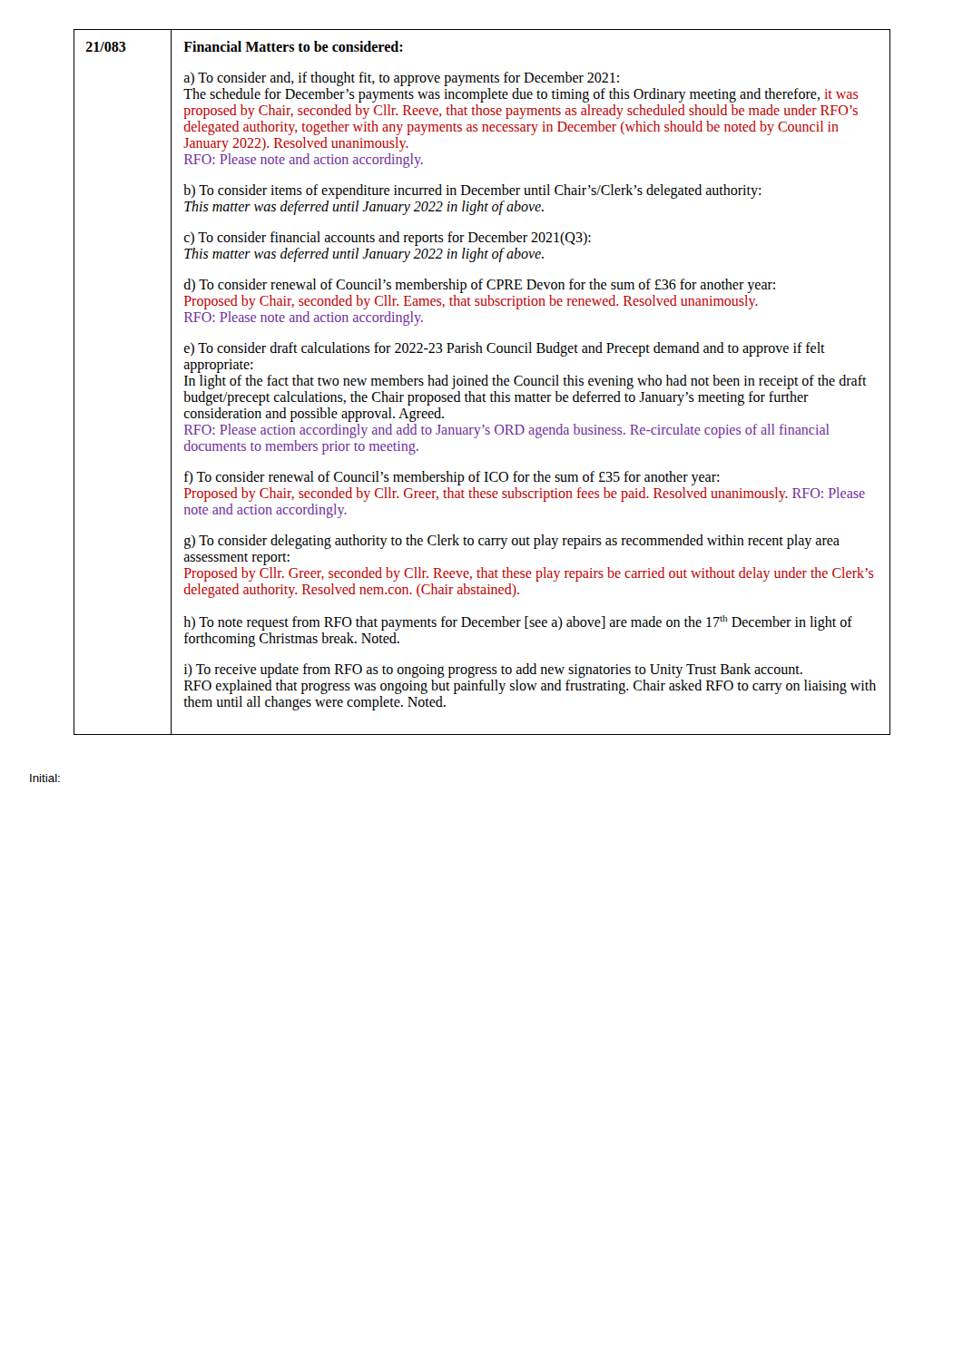| 21/083 | Financial Matters to be considered: a) To consider and, if thought fit, to approve payments for December 2021: The schedule for December’s payments was incomplete due to timing of this Ordinary meeting and therefore, it was proposed by Chair, seconded by Cllr. Reeve, that those payments as already scheduled should be made under RFO’s delegated authority, together with any payments as necessary in December (which should be noted by Council in January 2022). Resolved unanimously. RFO: Please note and action accordingly. b) To consider items of expenditure incurred in December until Chair’s/Clerk’s delegated authority: This matter was deferred until January 2022 in light of above. c) To consider financial accounts and reports for December 2021(Q3): This matter was deferred until January 2022 in light of above. d) To consider renewal of Council’s membership of CPRE Devon for the sum of £36 for another year: Proposed by Chair, seconded by Cllr. Eames, that subscription be renewed. Resolved unanimously. RFO: Please note and action accordingly. e) To consider draft calculations for 2022-23 Parish Council Budget and Precept demand and to approve if felt appropriate: In light of the fact that two new members had joined the Council this evening who had not been in receipt of the draft budget/precept calculations, the Chair proposed that this matter be deferred to January’s meeting for further consideration and possible approval. Agreed. RFO: Please action accordingly and add to January’s ORD agenda business. Re-circulate copies of all financial documents to members prior to meeting. f) To consider renewal of Council’s membership of ICO for the sum of £35 for another year: Proposed by Chair, seconded by Cllr. Greer, that these subscription fees be paid. Resolved unanimously. RFO: Please note and action accordingly. g) To consider delegating authority to the Clerk to carry out play repairs as recommended within recent play area assessment report: Proposed by Cllr. Greer, seconded by Cllr. Reeve, that these play repairs be carried out without delay under the Clerk’s delegated authority. Resolved nem.con. (Chair abstained). h) To note request from RFO that payments for December [see a) above] are made on the 17 th December in light of forthcoming Christmas break. Noted. i) To receive update from RFO as to ongoing progress to add new signatories to Unity Trust Bank account. RFO explained that progress was ongoing but painfully slow and frustrating. Chair asked RFO to carry on liaising with them until all changes were complete. Noted. |
Initial: